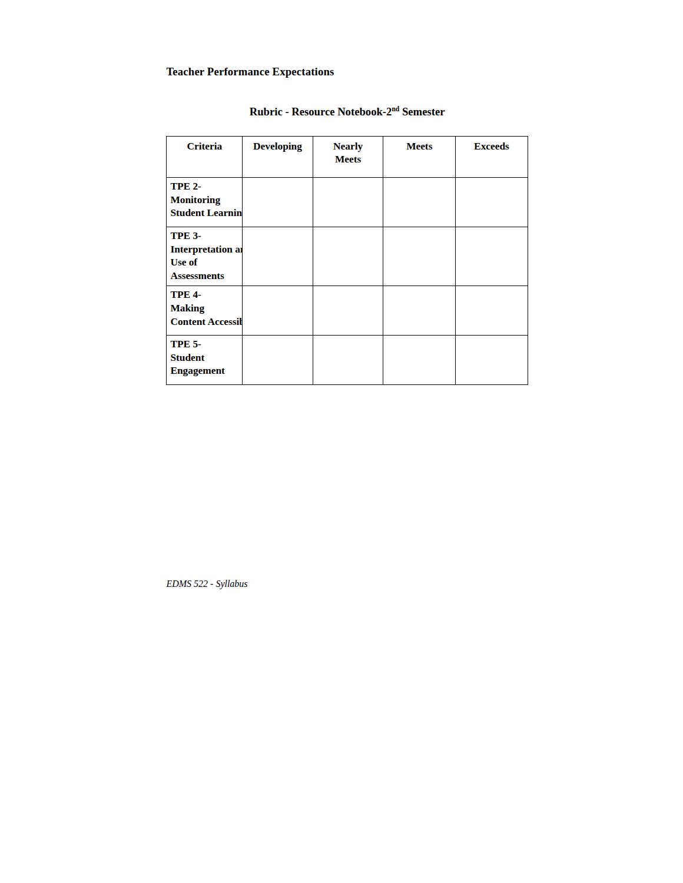Teacher Performance Expectations
Rubric - Resource Notebook-2nd Semester
| Criteria | Developing | Nearly Meets | Meets | Exceeds |
| --- | --- | --- | --- | --- |
| TPE 2- Monitoring Student Learning | | | | |
| TPE 3- Interpretation and Use of Assessments | | | | |
| TPE 4- Making Content Accessible | | | | |
| TPE 5- Student Engagement | | | | |
EDMS 522 - Syllabus